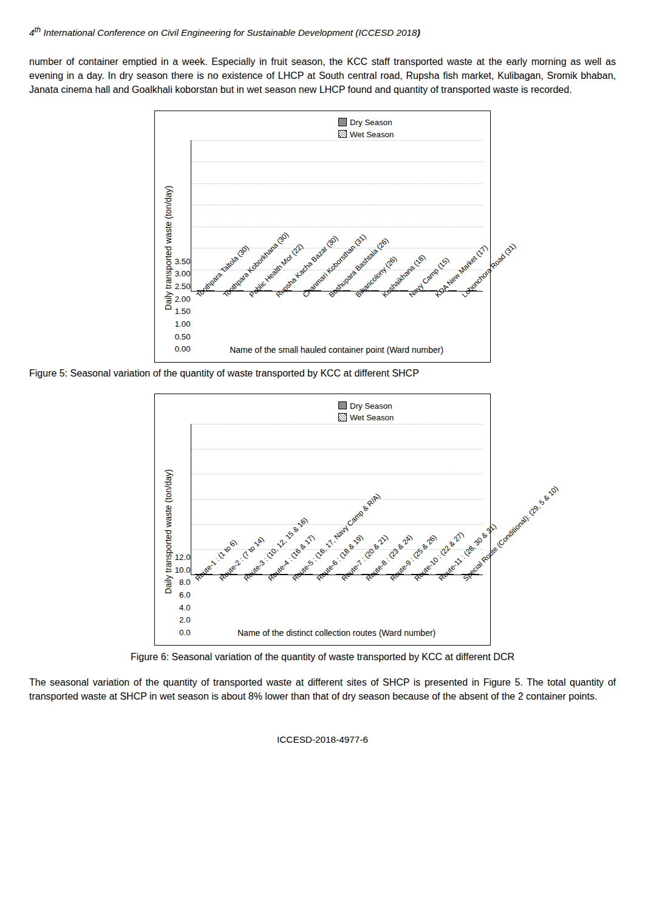4th International Conference on Civil Engineering for Sustainable Development (ICCESD 2018)
number of container emptied in a week. Especially in fruit season, the KCC staff transported waste at the early morning as well as evening in a day. In dry season there is no existence of LHCP at South central road, Rupsha fish market, Kulibagan, Sromik bhaban, Janata cinema hall and Goalkhali koborstan but in wet season new LHCP found and quantity of transported waste is recorded.
Dry Season
Wet Season
| Daily transported waste (ton/day) | 3.50 3.00 2.50 2.00 1.50 1.00 0.50 0.00 | Toothpara Taltola (30) Toothpara Koborkhana (30) Public Health Mor (22) Rupsha Kacha Bazar (30) Chanmari Koborsthan (31) Boshupara Bashtala (26) Biharicolony (26) Koshaikhana (18) Navy Camp (15) KDA New Market (17) Lobonchora Road (31) Name of the small hauled container point (Ward number) |
Figure 5: Seasonal variation of the quantity of waste transported by KCC at different SHCP
Dry Season
Wet Season
| Daily transported waste (ton/day) | 12.0 10.0 8.0 6.0 4.0 2.0 0.0 | Route-1 : (1 to 6) Route-2 : (7 to 14) Route-3 : (10, 12, 15 & 16) Route-4 : (16 & 17) Route-5 : (16, 17, Navy Camp & R/A) Route-6 : (18 & 19) Route-7 : (20 & 21) Route-8 : (23 & 24) Route-9 : (25 & 26) Route-10 : (22 & 27) Route-11 : (28, 30 & 31) Special Route (Conditional): (29, 5 & 10) Name of the distinct collection routes (Ward number) |
Figure 6: Seasonal variation of the quantity of waste transported by KCC at different DCR
The seasonal variation of the quantity of transported waste at different sites of SHCP is presented in Figure 5. The total quantity of transported waste at SHCP in wet season is about 8% lower than that of dry season because of the absent of the 2 container points.
ICCESD-2018-4977-6